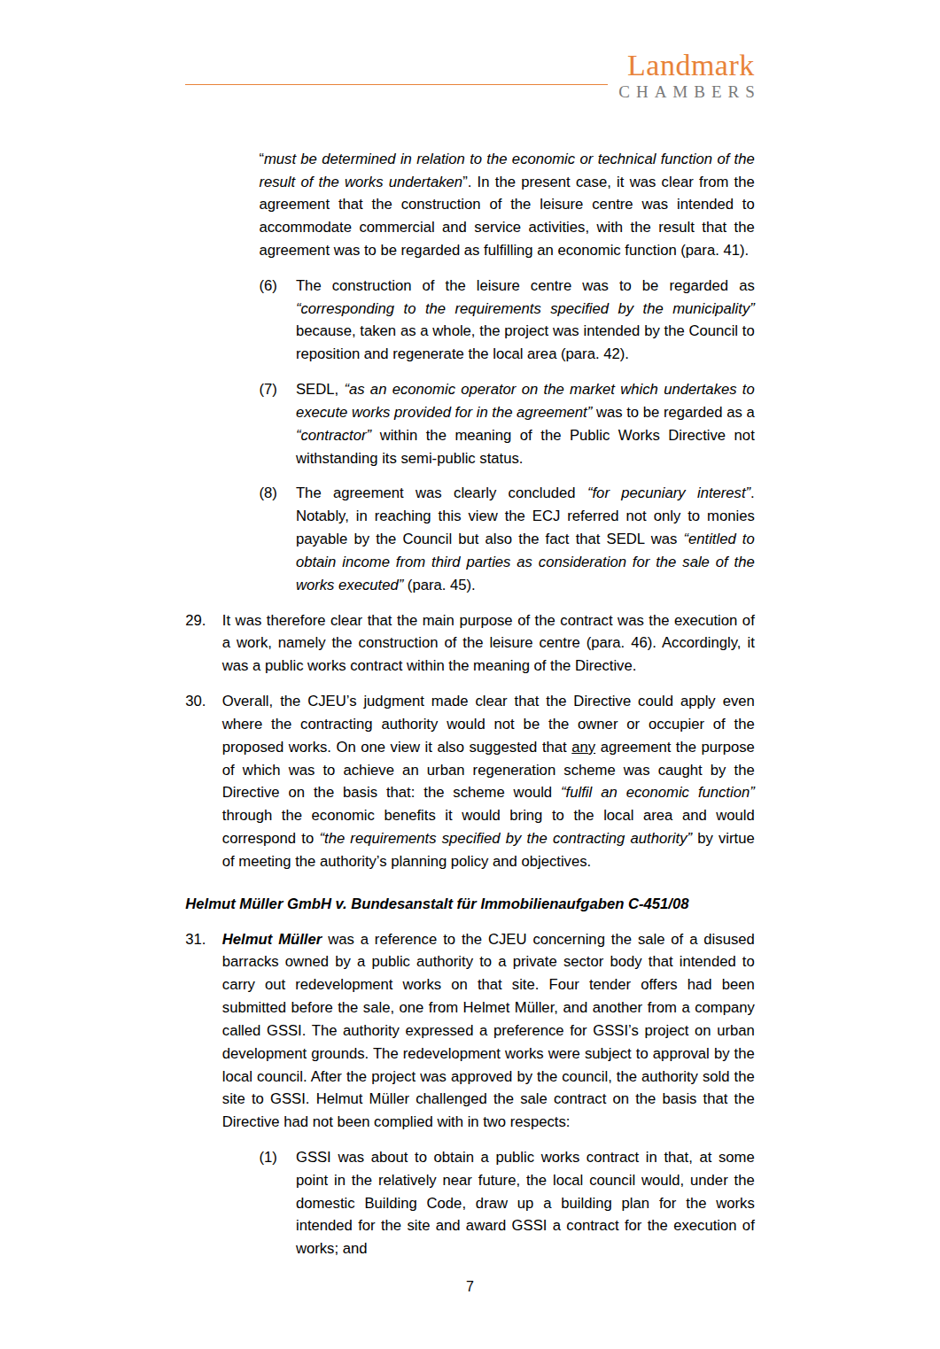Landmark
CHAMBERS
“must be determined in relation to the economic or technical function of the result of the works undertaken”. In the present case, it was clear from the agreement that the construction of the leisure centre was intended to accommodate commercial and service activities, with the result that the agreement was to be regarded as fulfilling an economic function (para. 41).
(6)
The construction of the leisure centre was to be regarded as “corresponding to the requirements specified by the municipality” because, taken as a whole, the project was intended by the Council to reposition and regenerate the local area (para. 42).
(7)
SEDL, “as an economic operator on the market which undertakes to execute works provided for in the agreement” was to be regarded as a “contractor” within the meaning of the Public Works Directive not withstanding its semi-public status.
(8)
The agreement was clearly concluded “for pecuniary interest”. Notably, in reaching this view the ECJ referred not only to monies payable by the Council but also the fact that SEDL was “entitled to obtain income from third parties as consideration for the sale of the works executed” (para. 45).
29.
It was therefore clear that the main purpose of the contract was the execution of a work, namely the construction of the leisure centre (para. 46). Accordingly, it was a public works contract within the meaning of the Directive.
30.
Overall, the CJEU’s judgment made clear that the Directive could apply even where the contracting authority would not be the owner or occupier of the proposed works. On one view it also suggested that any agreement the purpose of which was to achieve an urban regeneration scheme was caught by the Directive on the basis that: the scheme would “fulfil an economic function” through the economic benefits it would bring to the local area and would correspond to “the requirements specified by the contracting authority” by virtue of meeting the authority’s planning policy and objectives.
Helmut Müller GmbH v. Bundesanstalt für Immobilienaufgaben C-451/08
31.
Helmut Müller was a reference to the CJEU concerning the sale of a disused barracks owned by a public authority to a private sector body that intended to carry out redevelopment works on that site. Four tender offers had been submitted before the sale, one from Helmet Müller, and another from a company called GSSI. The authority expressed a preference for GSSI’s project on urban development grounds. The redevelopment works were subject to approval by the local council. After the project was approved by the council, the authority sold the site to GSSI. Helmut Müller challenged the sale contract on the basis that the Directive had not been complied with in two respects:
(1)
GSSI was about to obtain a public works contract in that, at some point in the relatively near future, the local council would, under the domestic Building Code, draw up a building plan for the works intended for the site and award GSSI a contract for the execution of works; and
7